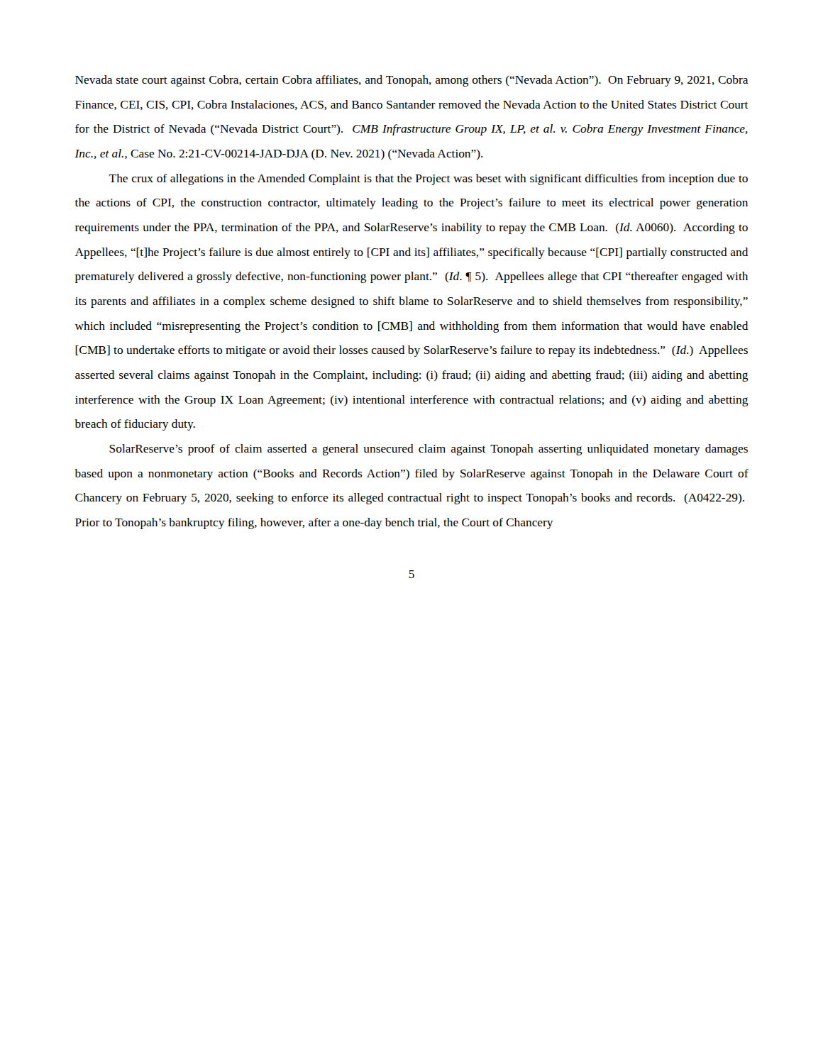Nevada state court against Cobra, certain Cobra affiliates, and Tonopah, among others (“Nevada Action”). On February 9, 2021, Cobra Finance, CEI, CIS, CPI, Cobra Instalaciones, ACS, and Banco Santander removed the Nevada Action to the United States District Court for the District of Nevada (“Nevada District Court”). CMB Infrastructure Group IX, LP, et al. v. Cobra Energy Investment Finance, Inc., et al., Case No. 2:21-CV-00214-JAD-DJA (D. Nev. 2021) (“Nevada Action”).
The crux of allegations in the Amended Complaint is that the Project was beset with significant difficulties from inception due to the actions of CPI, the construction contractor, ultimately leading to the Project’s failure to meet its electrical power generation requirements under the PPA, termination of the PPA, and SolarReserve’s inability to repay the CMB Loan. (Id. A0060). According to Appellees, “[t]he Project’s failure is due almost entirely to [CPI and its] affiliates,” specifically because “[CPI] partially constructed and prematurely delivered a grossly defective, non-functioning power plant.” (Id. ¶ 5). Appellees allege that CPI “thereafter engaged with its parents and affiliates in a complex scheme designed to shift blame to SolarReserve and to shield themselves from responsibility,” which included “misrepresenting the Project’s condition to [CMB] and withholding from them information that would have enabled [CMB] to undertake efforts to mitigate or avoid their losses caused by SolarReserve’s failure to repay its indebtedness.” (Id.) Appellees asserted several claims against Tonopah in the Complaint, including: (i) fraud; (ii) aiding and abetting fraud; (iii) aiding and abetting interference with the Group IX Loan Agreement; (iv) intentional interference with contractual relations; and (v) aiding and abetting breach of fiduciary duty.
SolarReserve’s proof of claim asserted a general unsecured claim against Tonopah asserting unliquidated monetary damages based upon a nonmonetary action (“Books and Records Action”) filed by SolarReserve against Tonopah in the Delaware Court of Chancery on February 5, 2020, seeking to enforce its alleged contractual right to inspect Tonopah’s books and records. (A0422-29). Prior to Tonopah’s bankruptcy filing, however, after a one-day bench trial, the Court of Chancery
5